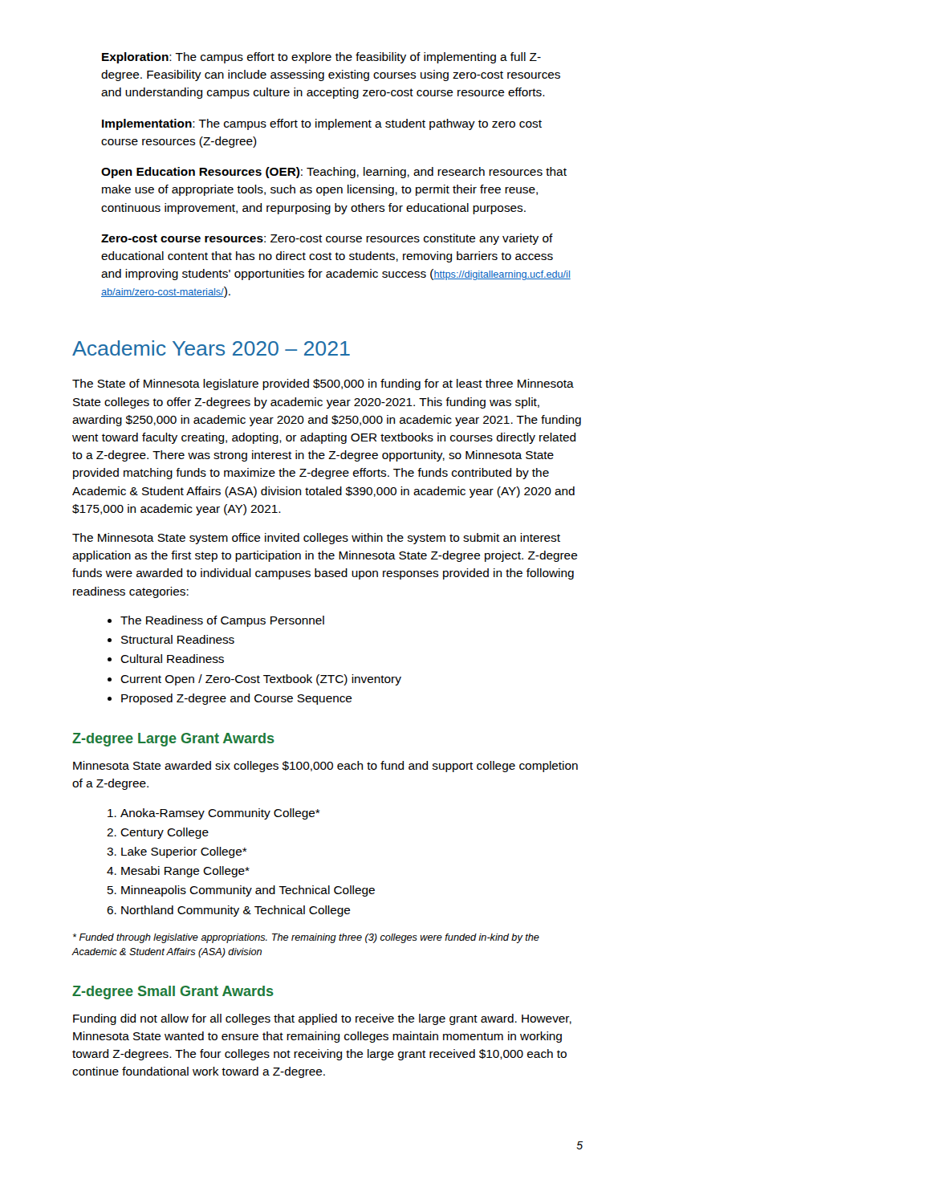Exploration: The campus effort to explore the feasibility of implementing a full Z-degree. Feasibility can include assessing existing courses using zero-cost resources and understanding campus culture in accepting zero-cost course resource efforts.
Implementation: The campus effort to implement a student pathway to zero cost course resources (Z-degree)
Open Education Resources (OER): Teaching, learning, and research resources that make use of appropriate tools, such as open licensing, to permit their free reuse, continuous improvement, and repurposing by others for educational purposes.
Zero-cost course resources: Zero-cost course resources constitute any variety of educational content that has no direct cost to students, removing barriers to access and improving students' opportunities for academic success (https://digitallearning.ucf.edu/ilab/aim/zero-cost-materials/).
Academic Years 2020 – 2021
The State of Minnesota legislature provided $500,000 in funding for at least three Minnesota State colleges to offer Z-degrees by academic year 2020-2021. This funding was split, awarding $250,000 in academic year 2020 and $250,000 in academic year 2021. The funding went toward faculty creating, adopting, or adapting OER textbooks in courses directly related to a Z-degree. There was strong interest in the Z-degree opportunity, so Minnesota State provided matching funds to maximize the Z-degree efforts. The funds contributed by the Academic & Student Affairs (ASA) division totaled $390,000 in academic year (AY) 2020 and $175,000 in academic year (AY) 2021.
The Minnesota State system office invited colleges within the system to submit an interest application as the first step to participation in the Minnesota State Z-degree project. Z-degree funds were awarded to individual campuses based upon responses provided in the following readiness categories:
The Readiness of Campus Personnel
Structural Readiness
Cultural Readiness
Current Open / Zero-Cost Textbook (ZTC) inventory
Proposed Z-degree and Course Sequence
Z-degree Large Grant Awards
Minnesota State awarded six colleges $100,000 each to fund and support college completion of a Z-degree.
Anoka-Ramsey Community College*
Century College
Lake Superior College*
Mesabi Range College*
Minneapolis Community and Technical College
Northland Community & Technical College
* Funded through legislative appropriations. The remaining three (3) colleges were funded in-kind by the Academic & Student Affairs (ASA) division
Z-degree Small Grant Awards
Funding did not allow for all colleges that applied to receive the large grant award. However, Minnesota State wanted to ensure that remaining colleges maintain momentum in working toward Z-degrees. The four colleges not receiving the large grant received $10,000 each to continue foundational work toward a Z-degree.
5